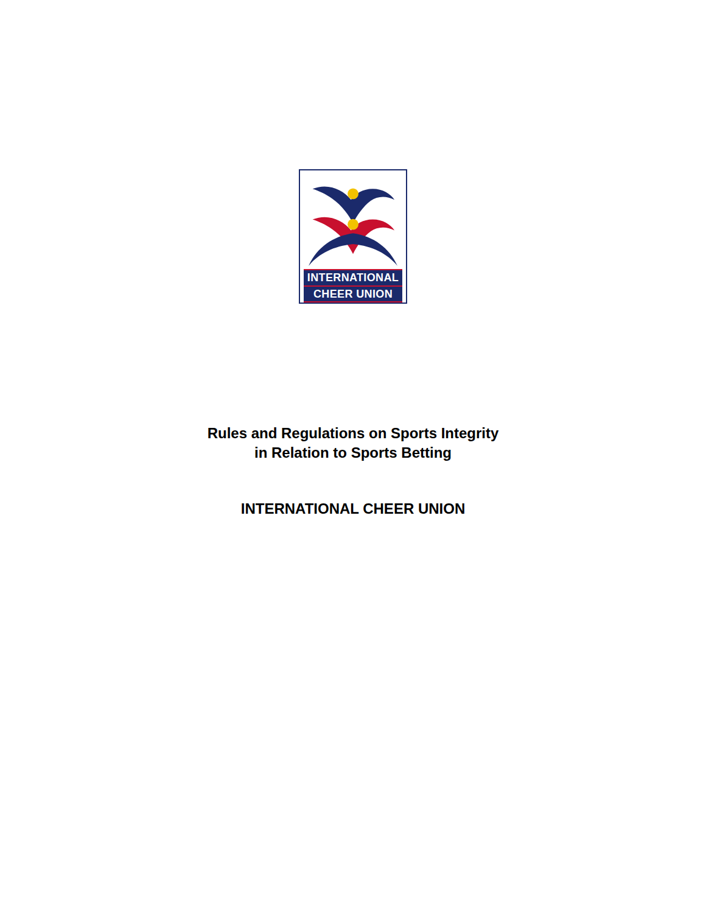INTERNATIONAL
CHEER UNION
Rules and Regulations on Sports Integrity
in Relation to Sports Betting
INTERNATIONAL CHEER UNION